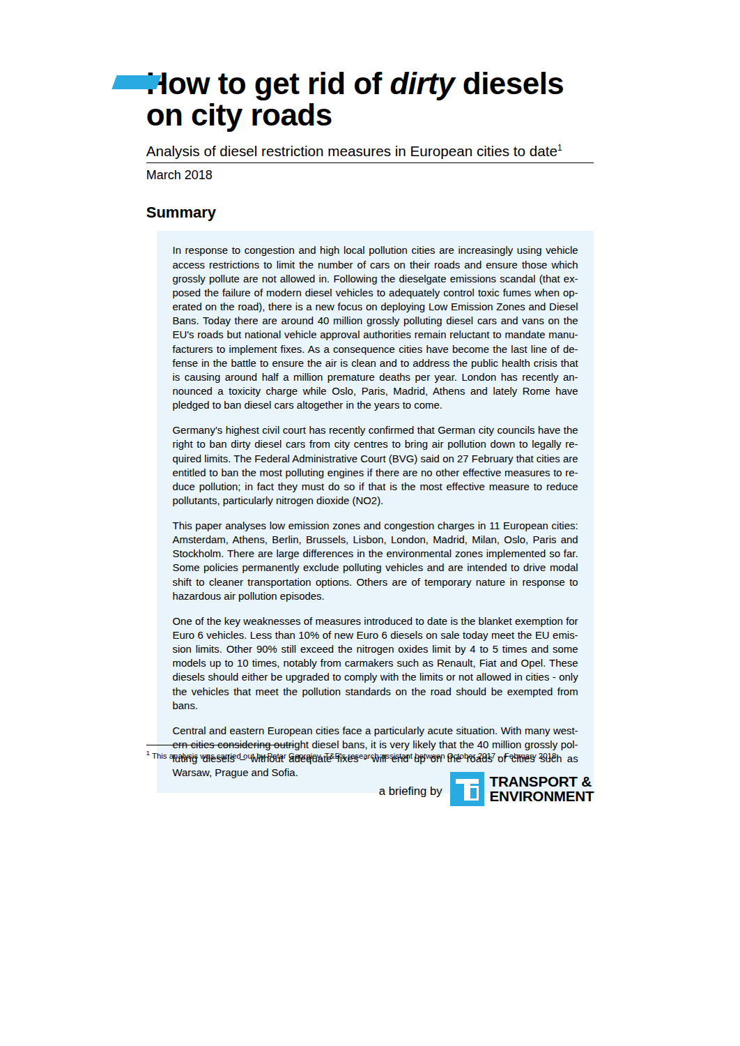How to get rid of dirty diesels
on city roads
Analysis of diesel restriction measures in European cities to date1
March 2018
Summary
In response to congestion and high local pollution cities are increasingly using vehicle access restrictions to limit the number of cars on their roads and ensure those which grossly pollute are not allowed in. Following the dieselgate emissions scandal (that exposed the failure of modern diesel vehicles to adequately control toxic fumes when operated on the road), there is a new focus on deploying Low Emission Zones and Diesel Bans. Today there are around 40 million grossly polluting diesel cars and vans on the EU's roads but national vehicle approval authorities remain reluctant to mandate manufacturers to implement fixes. As a consequence cities have become the last line of defense in the battle to ensure the air is clean and to address the public health crisis that is causing around half a million premature deaths per year. London has recently announced a toxicity charge while Oslo, Paris, Madrid, Athens and lately Rome have pledged to ban diesel cars altogether in the years to come.
Germany's highest civil court has recently confirmed that German city councils have the right to ban dirty diesel cars from city centres to bring air pollution down to legally required limits. The Federal Administrative Court (BVG) said on 27 February that cities are entitled to ban the most polluting engines if there are no other effective measures to reduce pollution; in fact they must do so if that is the most effective measure to reduce pollutants, particularly nitrogen dioxide (NO2).
This paper analyses low emission zones and congestion charges in 11 European cities: Amsterdam, Athens, Berlin, Brussels, Lisbon, London, Madrid, Milan, Oslo, Paris and Stockholm. There are large differences in the environmental zones implemented so far. Some policies permanently exclude polluting vehicles and are intended to drive modal shift to cleaner transportation options. Others are of temporary nature in response to hazardous air pollution episodes.
One of the key weaknesses of measures introduced to date is the blanket exemption for Euro 6 vehicles. Less than 10% of new Euro 6 diesels on sale today meet the EU emission limits. Other 90% still exceed the nitrogen oxides limit by 4 to 5 times and some models up to 10 times, notably from carmakers such as Renault, Fiat and Opel. These diesels should either be upgraded to comply with the limits or not allowed in cities - only the vehicles that meet the pollution standards on the road should be exempted from bans.
Central and eastern European cities face a particularly acute situation. With many western cities considering outright diesel bans, it is very likely that the 40 million grossly polluting diesels – without adequate fixes - will end up on the roads of cities such as Warsaw, Prague and Sofia.
1 This analysis was carried out by Petar Georgiev, T&E's research assistant between October 2017 – February 2018
a briefing by
TRANSPORT &
ENVIRONMENT